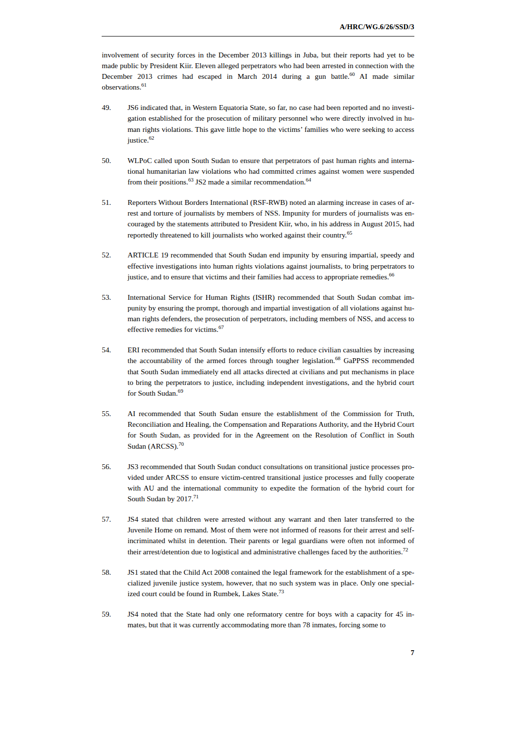A/HRC/WG.6/26/SSD/3
involvement of security forces in the December 2013 killings in Juba, but their reports had yet to be made public by President Kiir. Eleven alleged perpetrators who had been arrested in connection with the December 2013 crimes had escaped in March 2014 during a gun battle.60 AI made similar observations.61
49. JS6 indicated that, in Western Equatoria State, so far, no case had been reported and no investigation established for the prosecution of military personnel who were directly involved in human rights violations. This gave little hope to the victims’ families who were seeking to access justice.62
50. WLPoC called upon South Sudan to ensure that perpetrators of past human rights and international humanitarian law violations who had committed crimes against women were suspended from their positions.63 JS2 made a similar recommendation.64
51. Reporters Without Borders International (RSF-RWB) noted an alarming increase in cases of arrest and torture of journalists by members of NSS. Impunity for murders of journalists was encouraged by the statements attributed to President Kiir, who, in his address in August 2015, had reportedly threatened to kill journalists who worked against their country.65
52. ARTICLE 19 recommended that South Sudan end impunity by ensuring impartial, speedy and effective investigations into human rights violations against journalists, to bring perpetrators to justice, and to ensure that victims and their families had access to appropriate remedies.66
53. International Service for Human Rights (ISHR) recommended that South Sudan combat impunity by ensuring the prompt, thorough and impartial investigation of all violations against human rights defenders, the prosecution of perpetrators, including members of NSS, and access to effective remedies for victims.67
54. ERI recommended that South Sudan intensify efforts to reduce civilian casualties by increasing the accountability of the armed forces through tougher legislation.68 GaPPSS recommended that South Sudan immediately end all attacks directed at civilians and put mechanisms in place to bring the perpetrators to justice, including independent investigations, and the hybrid court for South Sudan.69
55. AI recommended that South Sudan ensure the establishment of the Commission for Truth, Reconciliation and Healing, the Compensation and Reparations Authority, and the Hybrid Court for South Sudan, as provided for in the Agreement on the Resolution of Conflict in South Sudan (ARCSS).70
56. JS3 recommended that South Sudan conduct consultations on transitional justice processes provided under ARCSS to ensure victim-centred transitional justice processes and fully cooperate with AU and the international community to expedite the formation of the hybrid court for South Sudan by 2017.71
57. JS4 stated that children were arrested without any warrant and then later transferred to the Juvenile Home on remand. Most of them were not informed of reasons for their arrest and self-incriminated whilst in detention. Their parents or legal guardians were often not informed of their arrest/detention due to logistical and administrative challenges faced by the authorities.72
58. JS1 stated that the Child Act 2008 contained the legal framework for the establishment of a specialized juvenile justice system, however, that no such system was in place. Only one specialized court could be found in Rumbek, Lakes State.73
59. JS4 noted that the State had only one reformatory centre for boys with a capacity for 45 inmates, but that it was currently accommodating more than 78 inmates, forcing some to
7